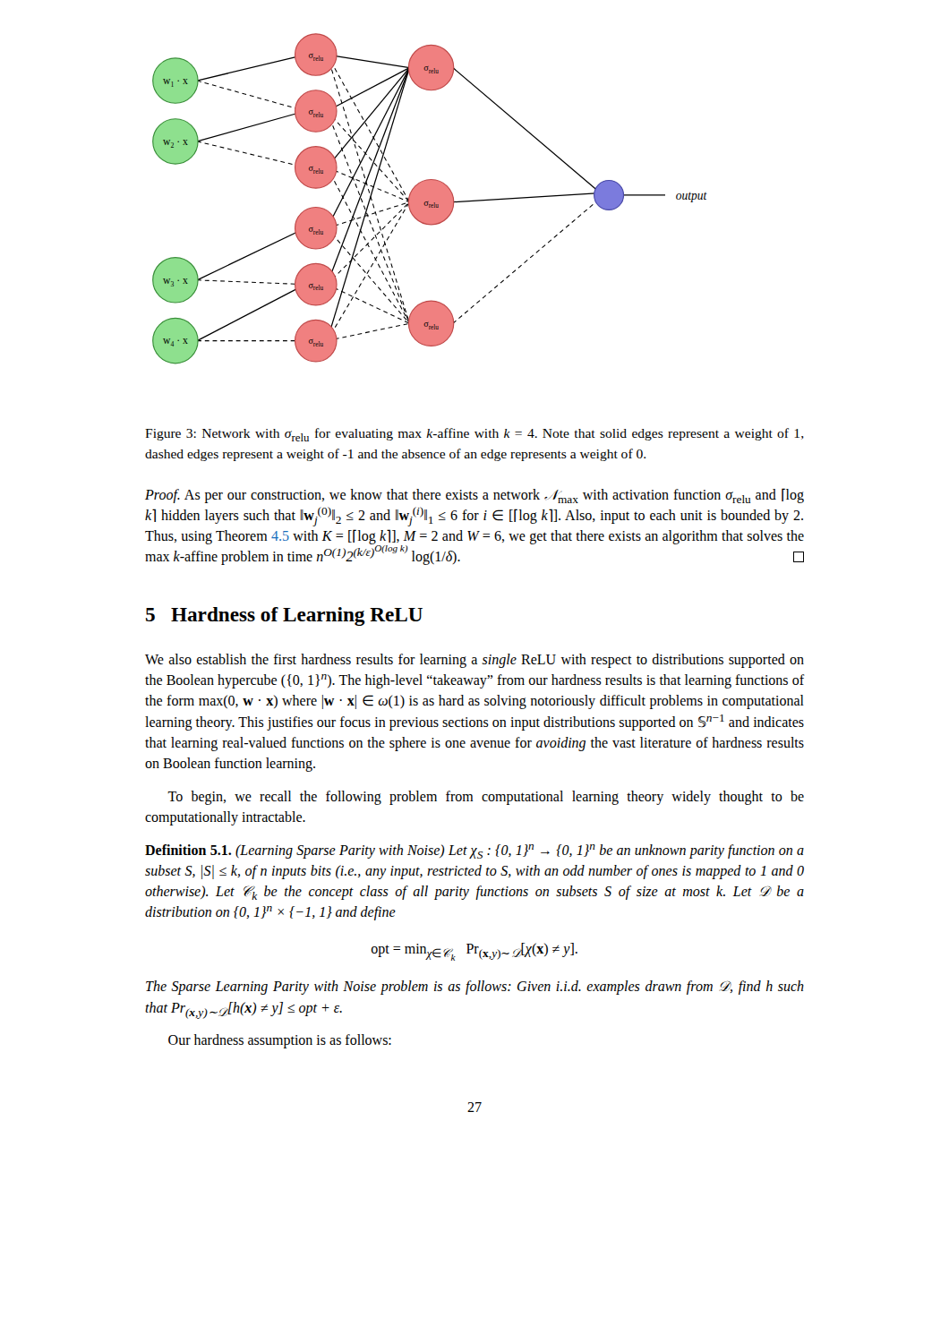w1 · x w2 · x w3 · x w4 · x σrelu σrelu σrelu σrelu σrelu σrelu σrelu σrelu σrelu output
Figure 3: Network with σrelu for evaluating max k-affine with k = 4. Note that solid edges represent a weight of 1, dashed edges represent a weight of -1 and the absence of an edge represents a weight of 0.
Proof. As per our construction, we know that there exists a network 𝒩max with activation function σrelu and ⌈log k⌉ hidden layers such that ‖wj(0)‖2 ≤ 2 and ‖wj(i)‖1 ≤ 6 for i ∈ [⌈log k⌉]. Also, input to each unit is bounded by 2. Thus, using Theorem 4.5 with K = [⌈log k⌉], M = 2 and W = 6, we get that there exists an algorithm that solves the max k-affine problem in time nO(1)2(k/ε)O(log k) log(1/δ).
5 Hardness of Learning ReLU
We also establish the first hardness results for learning a single ReLU with respect to distributions supported on the Boolean hypercube ({0, 1}n). The high-level “takeaway” from our hardness results is that learning functions of the form max(0, w · x) where |w · x| ∈ ω(1) is as hard as solving notoriously difficult problems in computational learning theory. This justifies our focus in previous sections on input distributions supported on 𝕊n−1 and indicates that learning real-valued functions on the sphere is one avenue for avoiding the vast literature of hardness results on Boolean function learning.
To begin, we recall the following problem from computational learning theory widely thought to be computationally intractable.
Definition 5.1. (Learning Sparse Parity with Noise) Let χS : {0, 1}n → {0, 1}n be an unknown parity function on a subset S, |S| ≤ k, of n inputs bits (i.e., any input, restricted to S, with an odd number of ones is mapped to 1 and 0 otherwise). Let 𝒞k be the concept class of all parity functions on subsets S of size at most k. Let 𝒟 be a distribution on {0, 1}n × {−1, 1} and define
opt = minχ∈𝒞k Pr(x,y)∼𝒟[χ(x) ≠ y].
The Sparse Learning Parity with Noise problem is as follows: Given i.i.d. examples drawn from 𝒟, find h such that Pr(x,y)∼𝒟[h(x) ≠ y] ≤ opt + ε.
Our hardness assumption is as follows:
27